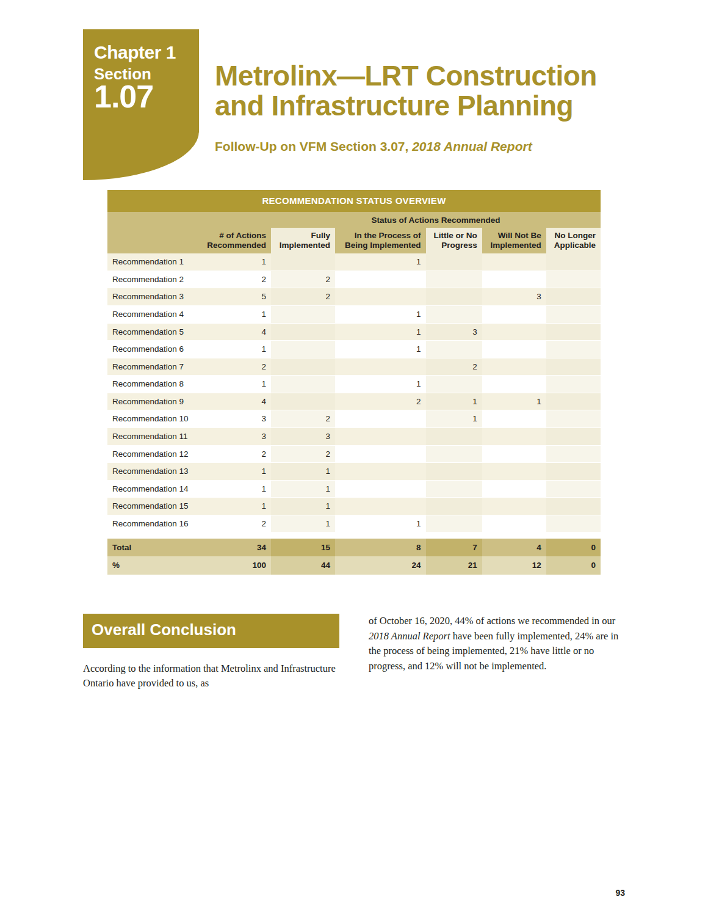Chapter 1
Section
1.07
Metrolinx—LRT Construction and Infrastructure Planning
Follow-Up on VFM Section 3.07, 2018 Annual Report
RECOMMENDATION STATUS OVERVIEW
| | | Status of Actions Recommended |
| --- | --- | --- |
| | # of Actions Recommended | Fully Implemented | In the Process of Being Implemented | Little or No Progress | Will Not Be Implemented | No Longer Applicable |
| Recommendation 1 | 1 | | 1 | | | |
| Recommendation 2 | 2 | 2 | | | | |
| Recommendation 3 | 5 | 2 | | | 3 | |
| Recommendation 4 | 1 | | 1 | | | |
| Recommendation 5 | 4 | | 1 | 3 | | |
| Recommendation 6 | 1 | | 1 | | | |
| Recommendation 7 | 2 | | | 2 | | |
| Recommendation 8 | 1 | | 1 | | | |
| Recommendation 9 | 4 | | 2 | 1 | 1 | |
| Recommendation 10 | 3 | 2 | | 1 | | |
| Recommendation 11 | 3 | 3 | | | | |
| Recommendation 12 | 2 | 2 | | | | |
| Recommendation 13 | 1 | 1 | | | | |
| Recommendation 14 | 1 | 1 | | | | |
| Recommendation 15 | 1 | 1 | | | | |
| Recommendation 16 | 2 | 1 | 1 | | | |
| Total | 34 | 15 | 8 | 7 | 4 | 0 |
| % | 100 | 44 | 24 | 21 | 12 | 0 |
Overall Conclusion
According to the information that Metrolinx and Infrastructure Ontario have provided to us, as
of October 16, 2020, 44% of actions we recommended in our 2018 Annual Report have been fully implemented, 24% are in the process of being implemented, 21% have little or no progress, and 12% will not be implemented.
93